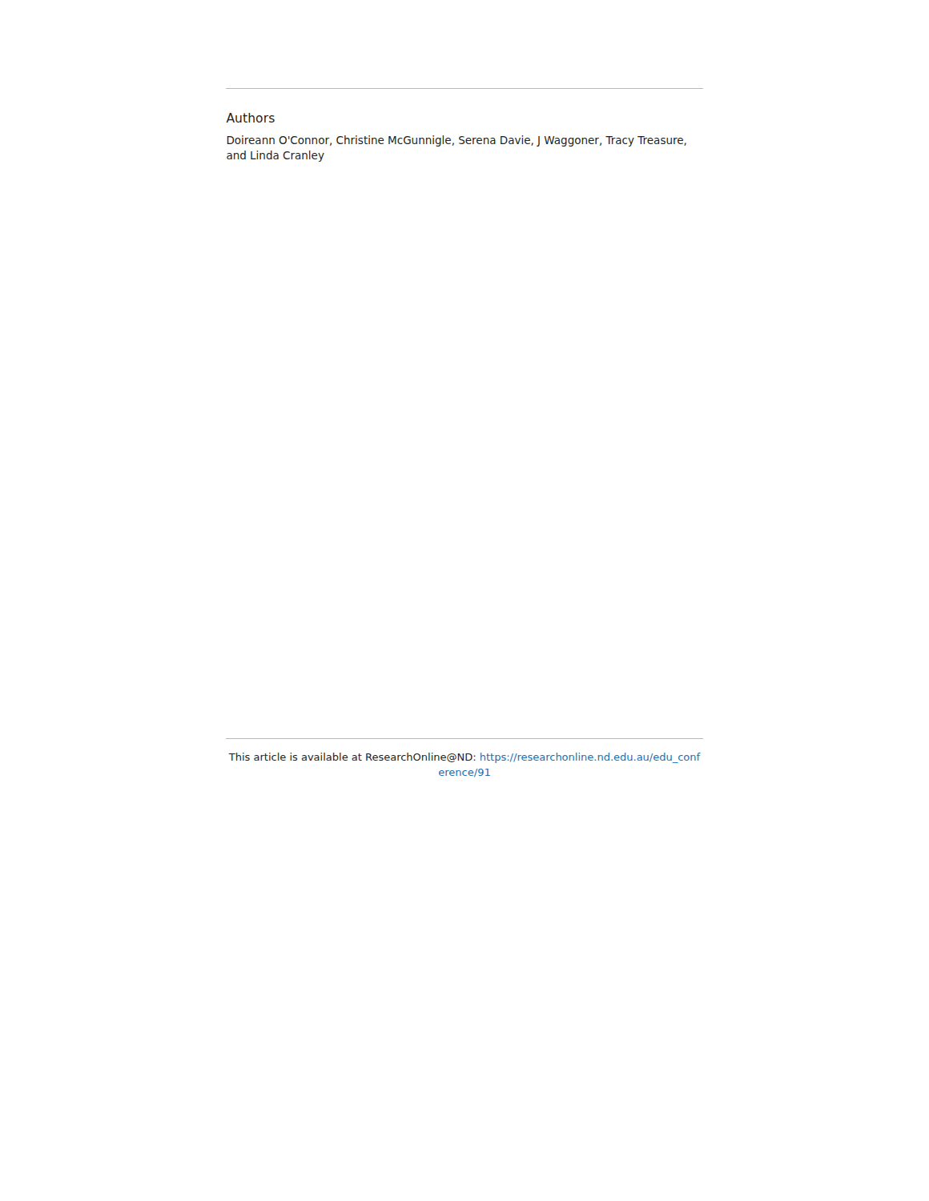Authors
Doireann O'Connor, Christine McGunnigle, Serena Davie, J Waggoner, Tracy Treasure, and Linda Cranley
This article is available at ResearchOnline@ND: https://researchonline.nd.edu.au/edu_conference/91